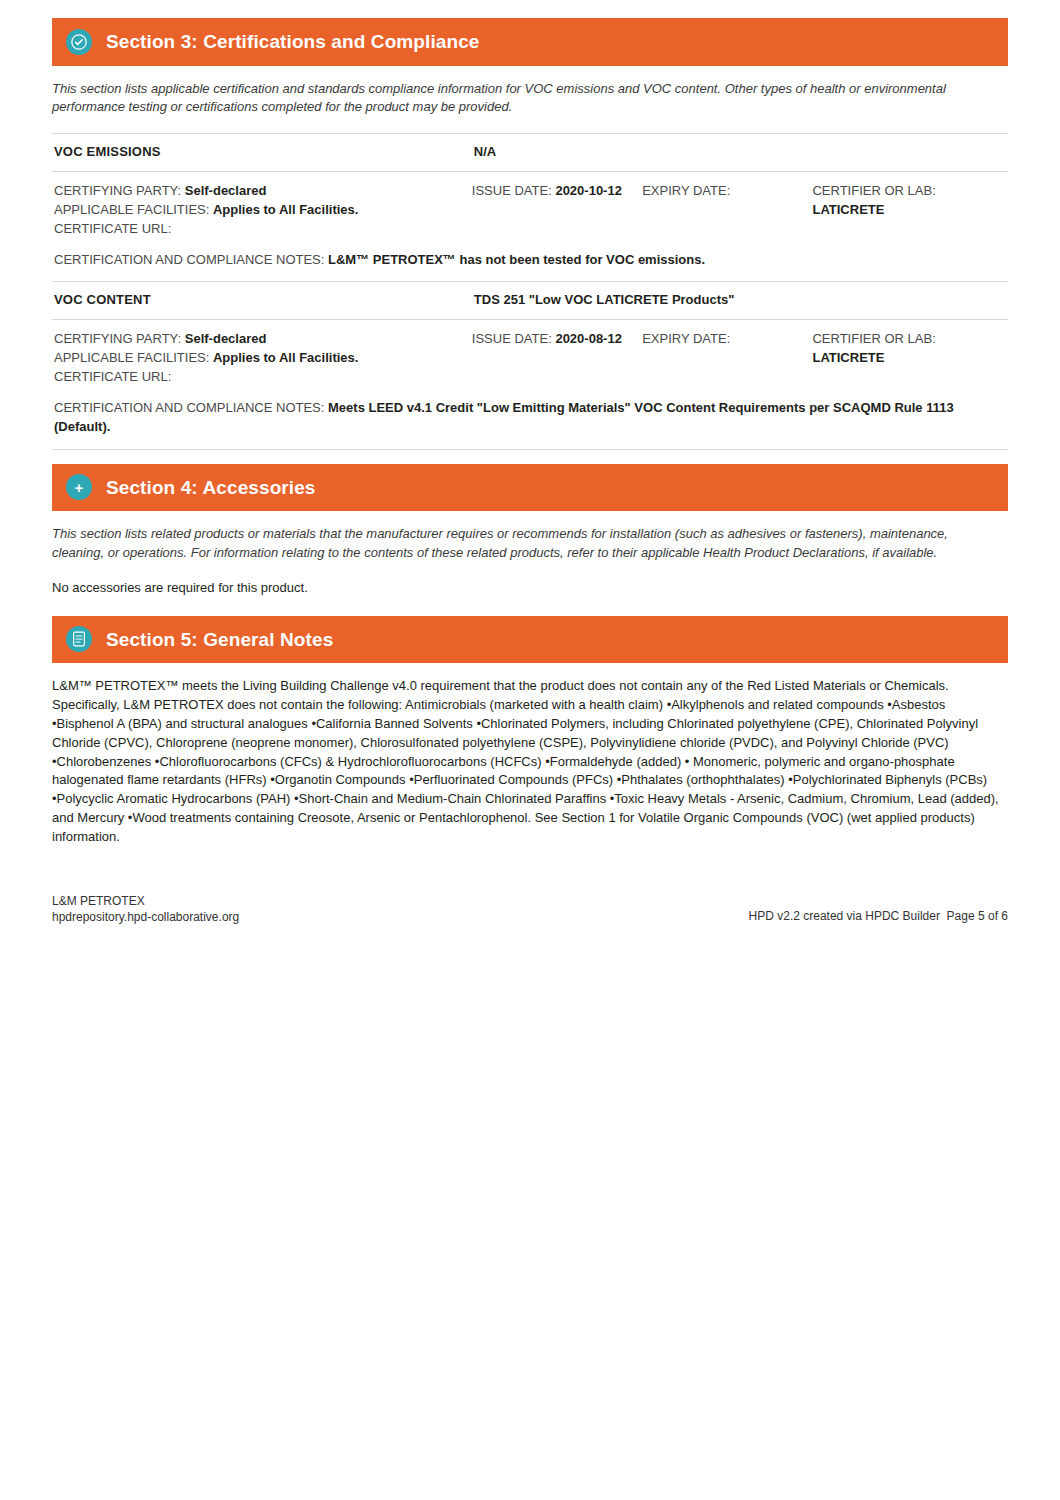Section 3: Certifications and Compliance
This section lists applicable certification and standards compliance information for VOC emissions and VOC content. Other types of health or environmental performance testing or certifications completed for the product may be provided.
VOC EMISSIONS
N/A
CERTIFYING PARTY: Self-declared
APPLICABLE FACILITIES: Applies to All Facilities.
CERTIFICATE URL:
ISSUE DATE: 2020-10-12
EXPIRY DATE:
CERTIFIER OR LAB: LATICRETE
CERTIFICATION AND COMPLIANCE NOTES: L&M™ PETROTEX™ has not been tested for VOC emissions.
VOC CONTENT
TDS 251 "Low VOC LATICRETE Products"
CERTIFYING PARTY: Self-declared
APPLICABLE FACILITIES: Applies to All Facilities.
CERTIFICATE URL:
ISSUE DATE: 2020-08-12
EXPIRY DATE:
CERTIFIER OR LAB: LATICRETE
CERTIFICATION AND COMPLIANCE NOTES: Meets LEED v4.1 Credit "Low Emitting Materials" VOC Content Requirements per SCAQMD Rule 1113 (Default).
+
Section 4: Accessories
This section lists related products or materials that the manufacturer requires or recommends for installation (such as adhesives or fasteners), maintenance, cleaning, or operations. For information relating to the contents of these related products, refer to their applicable Health Product Declarations, if available.
No accessories are required for this product.
Section 5: General Notes
L&M™ PETROTEX™ meets the Living Building Challenge v4.0 requirement that the product does not contain any of the Red Listed Materials or Chemicals. Specifically, L&M PETROTEX does not contain the following: Antimicrobials (marketed with a health claim) •Alkylphenols and related compounds •Asbestos •Bisphenol A (BPA) and structural analogues •California Banned Solvents •Chlorinated Polymers, including Chlorinated polyethylene (CPE), Chlorinated Polyvinyl Chloride (CPVC), Chloroprene (neoprene monomer), Chlorosulfonated polyethylene (CSPE), Polyvinylidiene chloride (PVDC), and Polyvinyl Chloride (PVC) •Chlorobenzenes •Chlorofluorocarbons (CFCs) & Hydrochlorofluorocarbons (HCFCs) •Formaldehyde (added) • Monomeric, polymeric and organo-phosphate halogenated flame retardants (HFRs) •Organotin Compounds •Perfluorinated Compounds (PFCs) •Phthalates (orthophthalates) •Polychlorinated Biphenyls (PCBs) •Polycyclic Aromatic Hydrocarbons (PAH) •Short-Chain and Medium-Chain Chlorinated Paraffins •Toxic Heavy Metals - Arsenic, Cadmium, Chromium, Lead (added), and Mercury •Wood treatments containing Creosote, Arsenic or Pentachlorophenol. See Section 1 for Volatile Organic Compounds (VOC) (wet applied products) information.
L&M PETROTEX
hpdrepository.hpd-collaborative.org
HPD v2.2 created via HPDC Builder Page 5 of 6